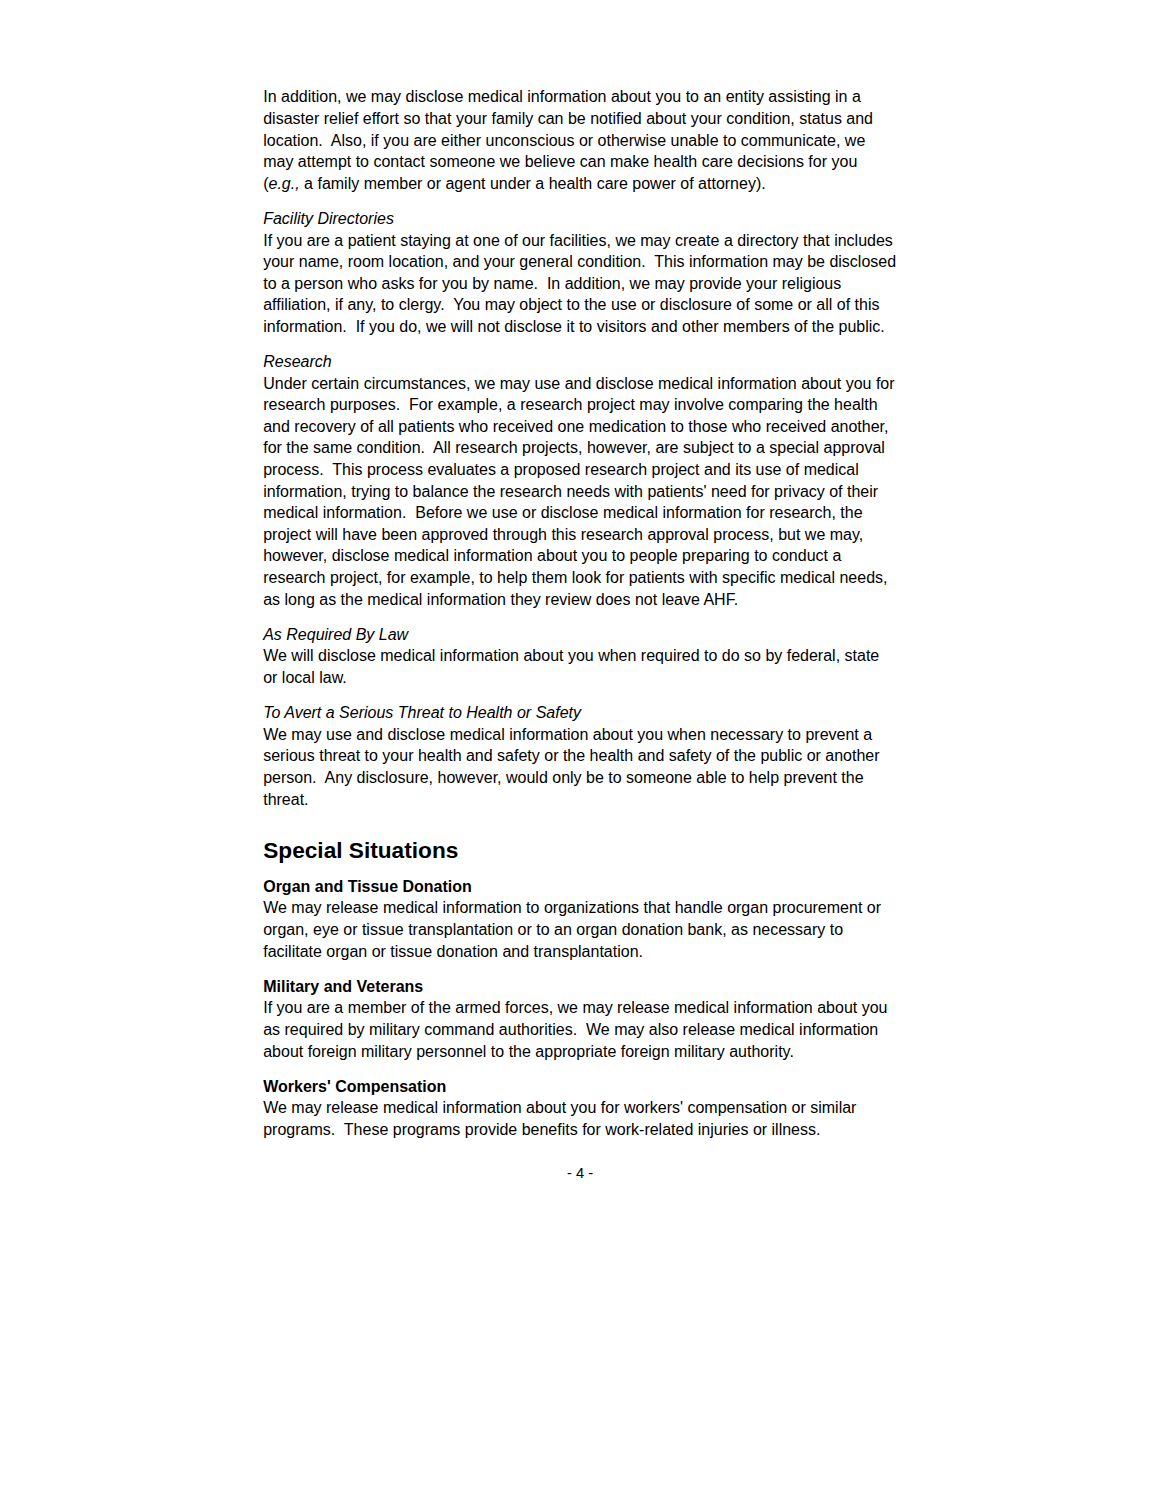In addition, we may disclose medical information about you to an entity assisting in a disaster relief effort so that your family can be notified about your condition, status and location. Also, if you are either unconscious or otherwise unable to communicate, we may attempt to contact someone we believe can make health care decisions for you (e.g., a family member or agent under a health care power of attorney).
Facility Directories
If you are a patient staying at one of our facilities, we may create a directory that includes your name, room location, and your general condition. This information may be disclosed to a person who asks for you by name. In addition, we may provide your religious affiliation, if any, to clergy. You may object to the use or disclosure of some or all of this information. If you do, we will not disclose it to visitors and other members of the public.
Research
Under certain circumstances, we may use and disclose medical information about you for research purposes. For example, a research project may involve comparing the health and recovery of all patients who received one medication to those who received another, for the same condition. All research projects, however, are subject to a special approval process. This process evaluates a proposed research project and its use of medical information, trying to balance the research needs with patients' need for privacy of their medical information. Before we use or disclose medical information for research, the project will have been approved through this research approval process, but we may, however, disclose medical information about you to people preparing to conduct a research project, for example, to help them look for patients with specific medical needs, as long as the medical information they review does not leave AHF.
As Required By Law
We will disclose medical information about you when required to do so by federal, state or local law.
To Avert a Serious Threat to Health or Safety
We may use and disclose medical information about you when necessary to prevent a serious threat to your health and safety or the health and safety of the public or another person. Any disclosure, however, would only be to someone able to help prevent the threat.
Special Situations
Organ and Tissue Donation
We may release medical information to organizations that handle organ procurement or organ, eye or tissue transplantation or to an organ donation bank, as necessary to facilitate organ or tissue donation and transplantation.
Military and Veterans
If you are a member of the armed forces, we may release medical information about you as required by military command authorities. We may also release medical information about foreign military personnel to the appropriate foreign military authority.
Workers' Compensation
We may release medical information about you for workers' compensation or similar programs. These programs provide benefits for work-related injuries or illness.
- 4 -